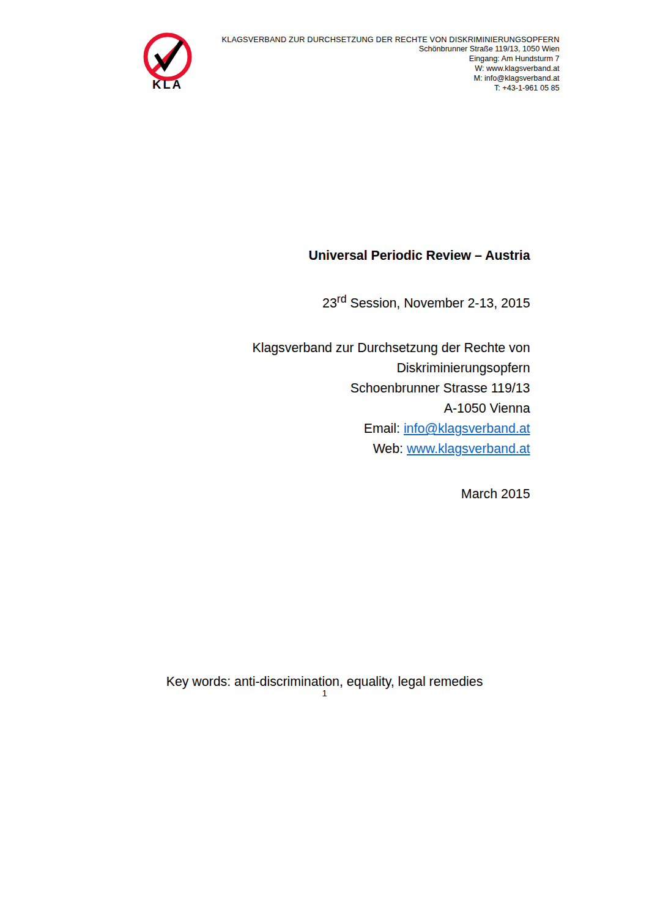KLA
KLAGSVERBAND ZUR DURCHSETZUNG DER RECHTE VON DISKRIMINIERUNGSOPFERN
Schönbrunner Straße 119/13, 1050 Wien
Eingang: Am Hundsturm 7
W: www.klagsverband.at
M: info@klagsverband.at
T: +43-1-961 05 85
Universal Periodic Review – Austria
23rd Session, November 2-13, 2015
Klagsverband zur Durchsetzung der Rechte von
Diskriminierungsopfern
Schoenbrunner Strasse 119/13
A-1050 Vienna
Email: info@klagsverband.at
Web: www.klagsverband.at
March 2015
Key words: anti-discrimination, equality, legal remedies
1